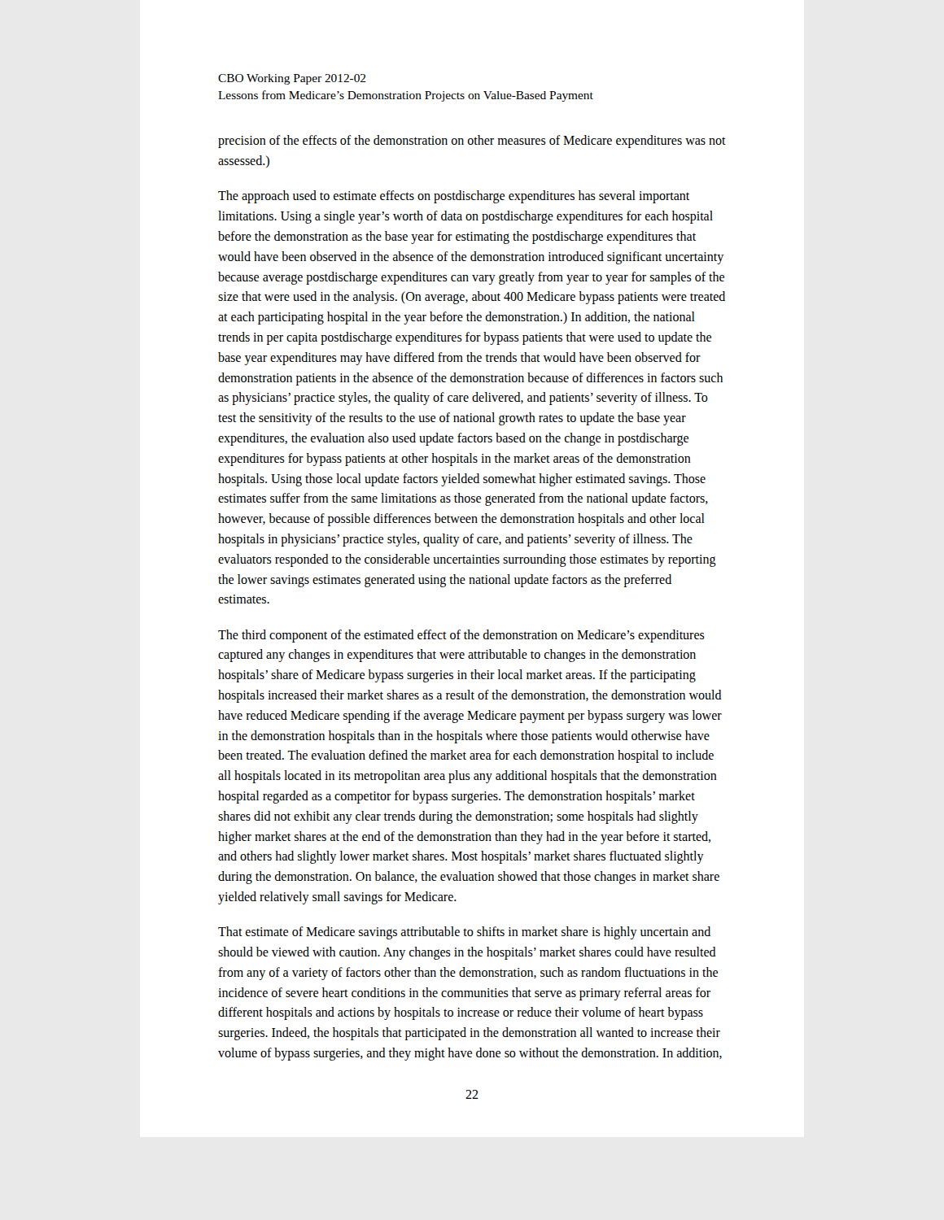CBO Working Paper 2012-02 Lessons from Medicare’s Demonstration Projects on Value-Based Payment
precision of the effects of the demonstration on other measures of Medicare expenditures was not assessed.)
The approach used to estimate effects on postdischarge expenditures has several important limitations. Using a single year’s worth of data on postdischarge expenditures for each hospital before the demonstration as the base year for estimating the postdischarge expenditures that would have been observed in the absence of the demonstration introduced significant uncertainty because average postdischarge expenditures can vary greatly from year to year for samples of the size that were used in the analysis. (On average, about 400 Medicare bypass patients were treated at each participating hospital in the year before the demonstration.) In addition, the national trends in per capita postdischarge expenditures for bypass patients that were used to update the base year expenditures may have differed from the trends that would have been observed for demonstration patients in the absence of the demonstration because of differences in factors such as physicians’ practice styles, the quality of care delivered, and patients’ severity of illness. To test the sensitivity of the results to the use of national growth rates to update the base year expenditures, the evaluation also used update factors based on the change in postdischarge expenditures for bypass patients at other hospitals in the market areas of the demonstration hospitals. Using those local update factors yielded somewhat higher estimated savings. Those estimates suffer from the same limitations as those generated from the national update factors, however, because of possible differences between the demonstration hospitals and other local hospitals in physicians’ practice styles, quality of care, and patients’ severity of illness. The evaluators responded to the considerable uncertainties surrounding those estimates by reporting the lower savings estimates generated using the national update factors as the preferred estimates.
The third component of the estimated effect of the demonstration on Medicare’s expenditures captured any changes in expenditures that were attributable to changes in the demonstration hospitals’ share of Medicare bypass surgeries in their local market areas. If the participating hospitals increased their market shares as a result of the demonstration, the demonstration would have reduced Medicare spending if the average Medicare payment per bypass surgery was lower in the demonstration hospitals than in the hospitals where those patients would otherwise have been treated. The evaluation defined the market area for each demonstration hospital to include all hospitals located in its metropolitan area plus any additional hospitals that the demonstration hospital regarded as a competitor for bypass surgeries. The demonstration hospitals’ market shares did not exhibit any clear trends during the demonstration; some hospitals had slightly higher market shares at the end of the demonstration than they had in the year before it started, and others had slightly lower market shares. Most hospitals’ market shares fluctuated slightly during the demonstration. On balance, the evaluation showed that those changes in market share yielded relatively small savings for Medicare.
That estimate of Medicare savings attributable to shifts in market share is highly uncertain and should be viewed with caution. Any changes in the hospitals’ market shares could have resulted from any of a variety of factors other than the demonstration, such as random fluctuations in the incidence of severe heart conditions in the communities that serve as primary referral areas for different hospitals and actions by hospitals to increase or reduce their volume of heart bypass surgeries. Indeed, the hospitals that participated in the demonstration all wanted to increase their volume of bypass surgeries, and they might have done so without the demonstration. In addition,
22